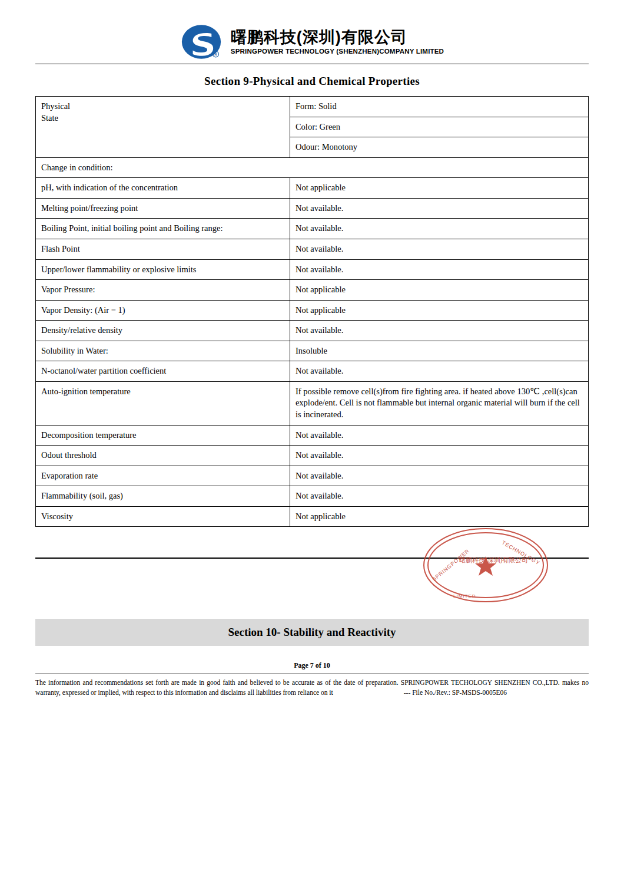R
曙鹏科技(深圳)有限公司
SPRINGPOWER TECHNOLOGY (SHENZHEN)COMPANY LIMITED
Section 9-Physical and Chemical Properties
| Physical State | Form: Solid |
| Color: Green |
| Odour: Monotony |
| Change in condition: |
| pH, with indication of the concentration | Not applicable |
| Melting point/freezing point | Not available. |
| Boiling Point, initial boiling point and Boiling range: | Not available. |
| Flash Point | Not available. |
| Upper/lower flammability or explosive limits | Not available. |
| Vapor Pressure: | Not applicable |
| Vapor Density: (Air = 1) | Not applicable |
| Density/relative density | Not available. |
| Solubility in Water: | Insoluble |
| N-octanol/water partition coefficient | Not available. |
| Auto-ignition temperature | If possible remove cell(s)from fire fighting area. if heated above 130℃ ,cell(s)can explode/ent. Cell is not flammable but internal organic material will burn if the cell is incinerated. |
| Decomposition temperature | Not available. |
| Odout threshold | Not available. |
| Evaporation rate | Not available. |
| Flammability (soil, gas) | Not available. |
| Viscosity | Not applicable |
SPRINGPOWER TECHNOLOGY LIMITED 曙鹏科技(深圳)有限公司
Section 10- Stability and Reactivity
Page 7 of 10
The information and recommendations set forth are made in good faith and believed to be accurate as of the date of preparation. SPRINGPOWER TECHOLOGY SHENZHEN CO.,LTD. makes no warranty, expressed or implied, with respect to this information and disclaims all liabilities from reliance on it--- File No./Rev.: SP-MSDS-0005E06